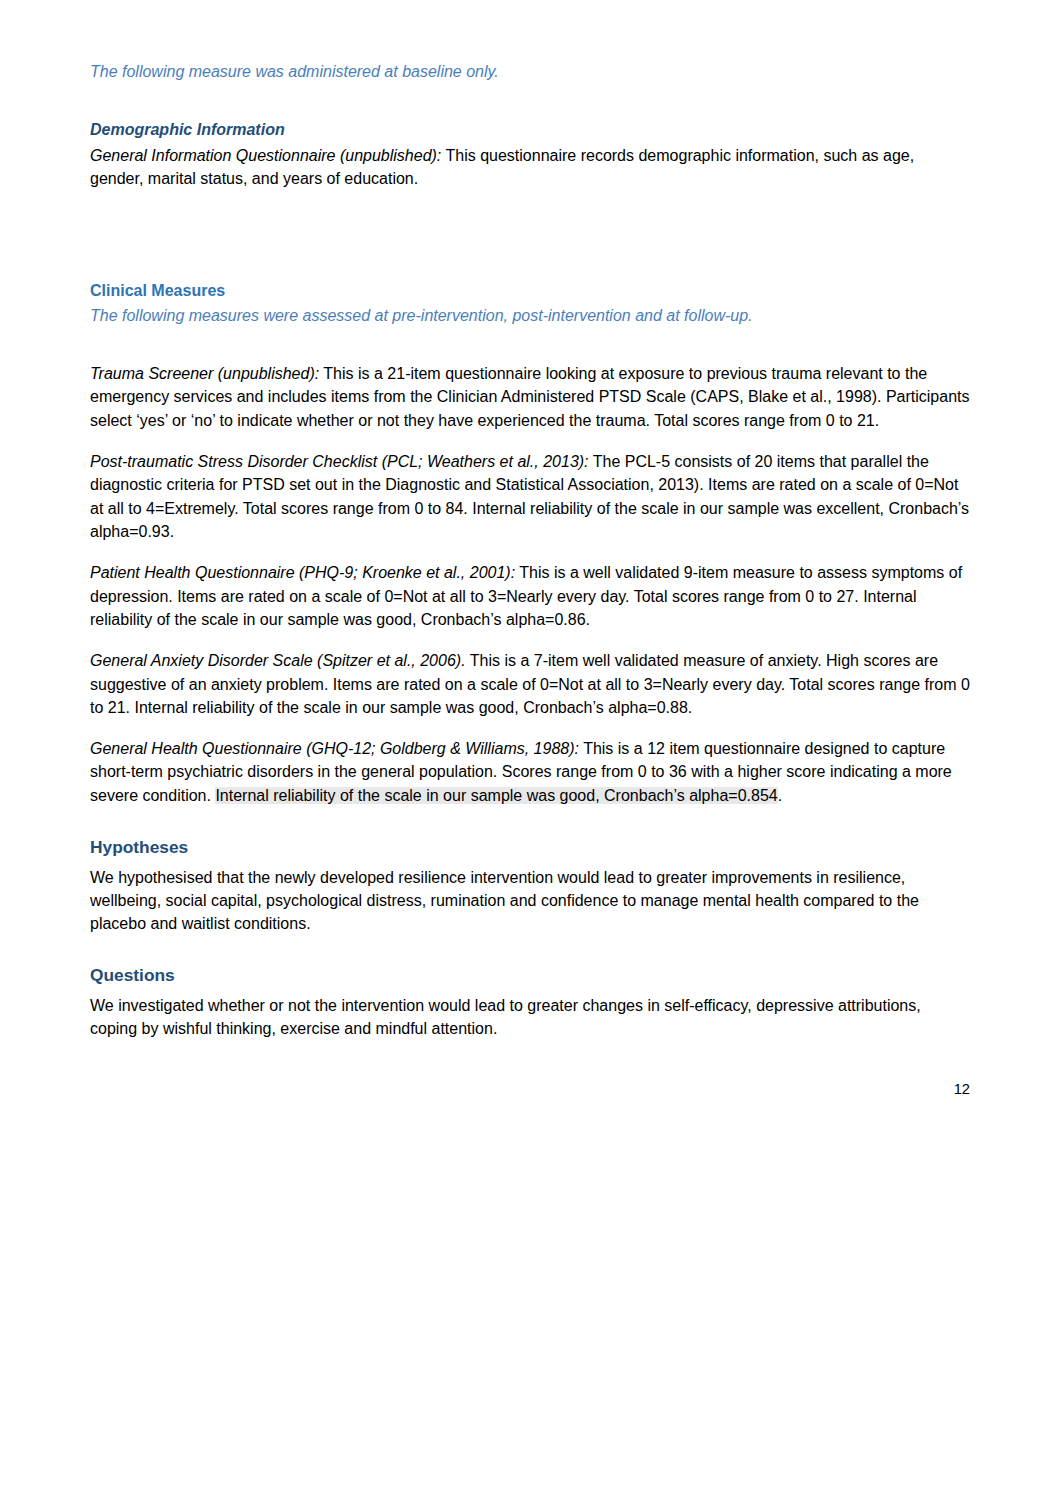The following measure was administered at baseline only.
Demographic Information
General Information Questionnaire (unpublished): This questionnaire records demographic information, such as age, gender, marital status, and years of education.
Clinical Measures
The following measures were assessed at pre-intervention, post-intervention and at follow-up.
Trauma Screener (unpublished): This is a 21-item questionnaire looking at exposure to previous trauma relevant to the emergency services and includes items from the Clinician Administered PTSD Scale (CAPS, Blake et al., 1998). Participants select ‘yes’ or ‘no’ to indicate whether or not they have experienced the trauma. Total scores range from 0 to 21.
Post-traumatic Stress Disorder Checklist (PCL; Weathers et al., 2013): The PCL-5 consists of 20 items that parallel the diagnostic criteria for PTSD set out in the Diagnostic and Statistical Association, 2013). Items are rated on a scale of 0=Not at all to 4=Extremely. Total scores range from 0 to 84. Internal reliability of the scale in our sample was excellent, Cronbach’s alpha=0.93.
Patient Health Questionnaire (PHQ-9; Kroenke et al., 2001): This is a well validated 9-item measure to assess symptoms of depression. Items are rated on a scale of 0=Not at all to 3=Nearly every day. Total scores range from 0 to 27. Internal reliability of the scale in our sample was good, Cronbach’s alpha=0.86.
General Anxiety Disorder Scale (Spitzer et al., 2006). This is a 7-item well validated measure of anxiety. High scores are suggestive of an anxiety problem. Items are rated on a scale of 0=Not at all to 3=Nearly every day. Total scores range from 0 to 21. Internal reliability of the scale in our sample was good, Cronbach’s alpha=0.88.
General Health Questionnaire (GHQ-12; Goldberg & Williams, 1988): This is a 12 item questionnaire designed to capture short-term psychiatric disorders in the general population. Scores range from 0 to 36 with a higher score indicating a more severe condition. Internal reliability of the scale in our sample was good, Cronbach’s alpha=0.854.
Hypotheses
We hypothesised that the newly developed resilience intervention would lead to greater improvements in resilience, wellbeing, social capital, psychological distress, rumination and confidence to manage mental health compared to the placebo and waitlist conditions.
Questions
We investigated whether or not the intervention would lead to greater changes in self-efficacy, depressive attributions, coping by wishful thinking, exercise and mindful attention.
12